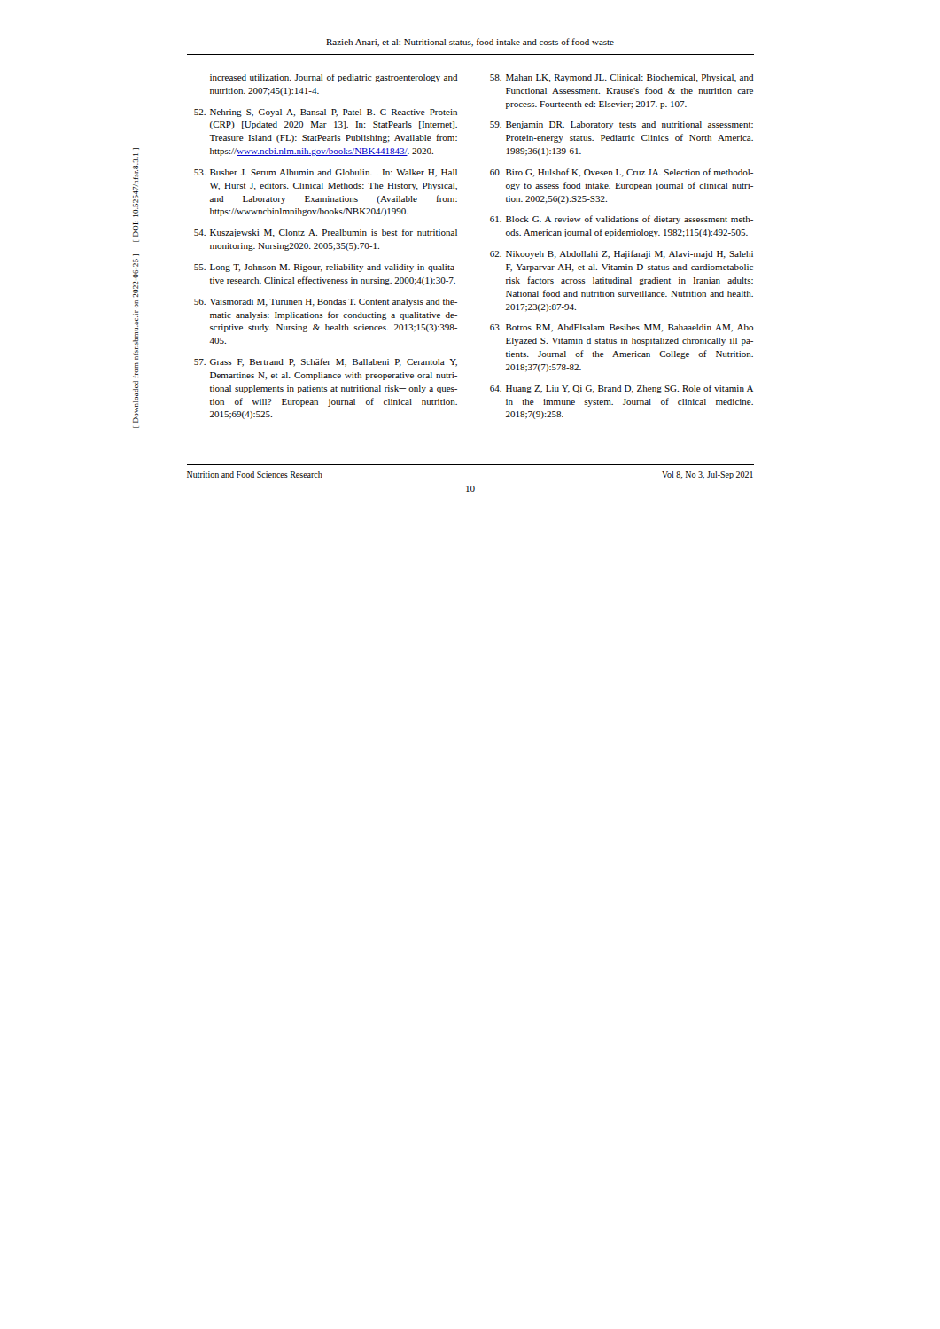[ Downloaded from nfsr.sbmu.ac.ir on 2022-06-25 ]
[ DOI: 10.52547/nfsr.8.3.1 ]
Razieh Anari, et al: Nutritional status, food intake and costs of food waste
increased utilization. Journal of pediatric gastroenterology and nutrition. 2007;45(1):141-4.
52. Nehring S, Goyal A, Bansal P, Patel B. C Reactive Protein (CRP) [Updated 2020 Mar 13]. In: StatPearls [Internet]. Treasure Island (FL): StatPearls Publishing; Available from: https://www.ncbi.nlm.nih.gov/books/NBK441843/. 2020.
53. Busher J. Serum Albumin and Globulin. . In: Walker H, Hall W, Hurst J, editors. Clinical Methods: The History, Physical, and Laboratory Examinations (Available from: https://wwwncbinlmnihgov/books/NBK204/)1990.
54. Kuszajewski M, Clontz A. Prealbumin is best for nutritional monitoring. Nursing2020. 2005;35(5):70-1.
55. Long T, Johnson M. Rigour, reliability and validity in qualitative research. Clinical effectiveness in nursing. 2000;4(1):30-7.
56. Vaismoradi M, Turunen H, Bondas T. Content analysis and thematic analysis: Implications for conducting a qualitative descriptive study. Nursing & health sciences. 2013;15(3):398-405.
57. Grass F, Bertrand P, Schäfer M, Ballabeni P, Cerantola Y, Demartines N, et al. Compliance with preoperative oral nutritional supplements in patients at nutritional risk─ only a question of will? European journal of clinical nutrition. 2015;69(4):525.
58. Mahan LK, Raymond JL. Clinical: Biochemical, Physical, and Functional Assessment. Krause's food & the nutrition care process. Fourteenth ed: Elsevier; 2017. p. 107.
59. Benjamin DR. Laboratory tests and nutritional assessment: Protein-energy status. Pediatric Clinics of North America. 1989;36(1):139-61.
60. Biro G, Hulshof K, Ovesen L, Cruz JA. Selection of methodology to assess food intake. European journal of clinical nutrition. 2002;56(2):S25-S32.
61. Block G. A review of validations of dietary assessment methods. American journal of epidemiology. 1982;115(4):492-505.
62. Nikooyeh B, Abdollahi Z, Hajifaraji M, Alavi-majd H, Salehi F, Yarparvar AH, et al. Vitamin D status and cardiometabolic risk factors across latitudinal gradient in Iranian adults: National food and nutrition surveillance. Nutrition and health. 2017;23(2):87-94.
63. Botros RM, AbdElsalam Besibes MM, Bahaaeldin AM, Abo Elyazed S. Vitamin d status in hospitalized chronically ill patients. Journal of the American College of Nutrition. 2018;37(7):578-82.
64. Huang Z, Liu Y, Qi G, Brand D, Zheng SG. Role of vitamin A in the immune system. Journal of clinical medicine. 2018;7(9):258.
10
Nutrition and Food Sciences Research
Vol 8, No 3, Jul-Sep 2021